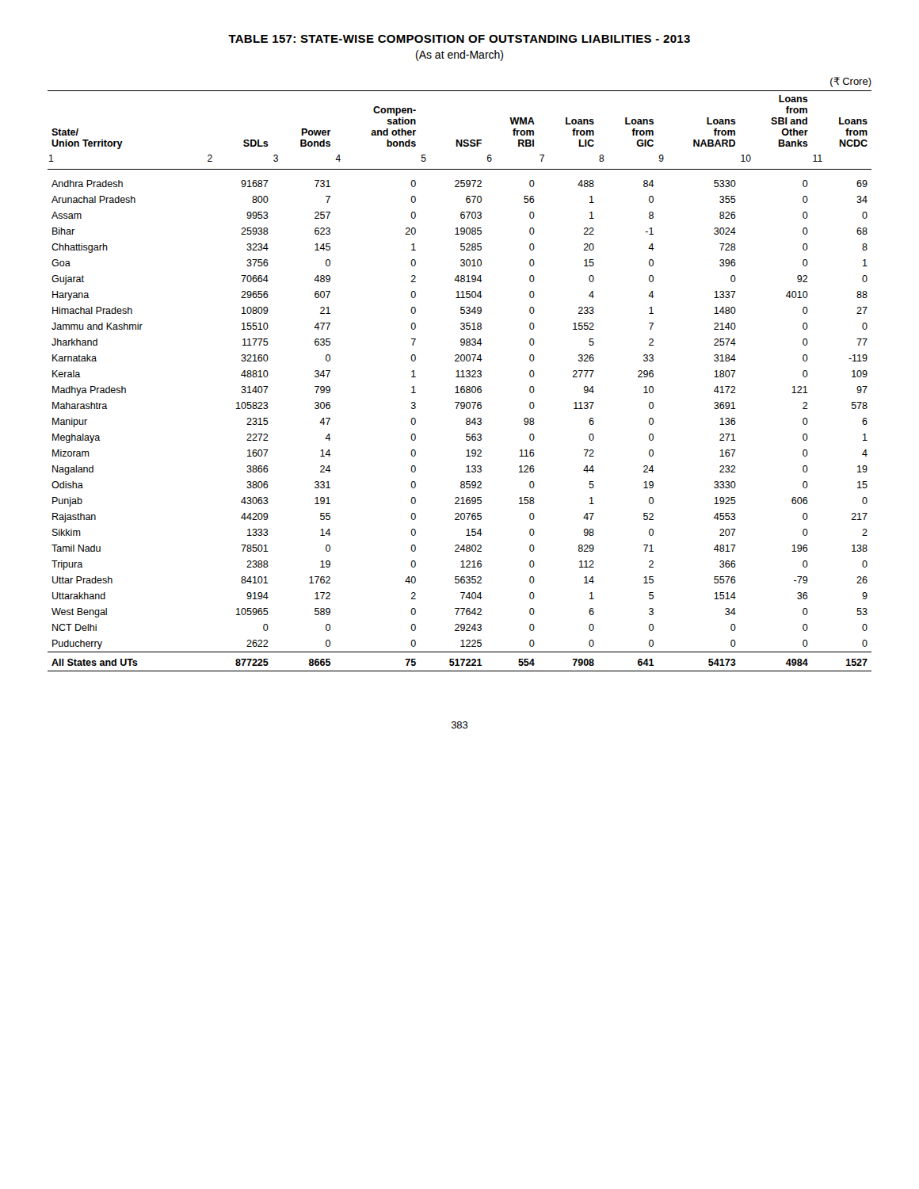TABLE 157: STATE-WISE COMPOSITION OF OUTSTANDING LIABILITIES - 2013
(As at end-March)
(₹ Crore)
| State/ Union Territory | SDLs | Power Bonds | Compen- sation and other bonds | NSSF | WMA from RBI | Loans from LIC | Loans from GIC | Loans from NABARD | Loans from SBI and Other Banks | Loans from NCDC |
| --- | --- | --- | --- | --- | --- | --- | --- | --- | --- | --- |
| 1 | 2 | 3 | 4 | 5 | 6 | 7 | 8 | 9 | 10 | 11 |
| Andhra Pradesh | 91687 | 731 | 0 | 25972 | 0 | 488 | 84 | 5330 | 0 | 69 |
| Arunachal Pradesh | 800 | 7 | 0 | 670 | 56 | 1 | 0 | 355 | 0 | 34 |
| Assam | 9953 | 257 | 0 | 6703 | 0 | 1 | 8 | 826 | 0 | 0 |
| Bihar | 25938 | 623 | 20 | 19085 | 0 | 22 | -1 | 3024 | 0 | 68 |
| Chhattisgarh | 3234 | 145 | 1 | 5285 | 0 | 20 | 4 | 728 | 0 | 8 |
| Goa | 3756 | 0 | 0 | 3010 | 0 | 15 | 0 | 396 | 0 | 1 |
| Gujarat | 70664 | 489 | 2 | 48194 | 0 | 0 | 0 | 0 | 92 | 0 |
| Haryana | 29656 | 607 | 0 | 11504 | 0 | 4 | 4 | 1337 | 4010 | 88 |
| Himachal Pradesh | 10809 | 21 | 0 | 5349 | 0 | 233 | 1 | 1480 | 0 | 27 |
| Jammu and Kashmir | 15510 | 477 | 0 | 3518 | 0 | 1552 | 7 | 2140 | 0 | 0 |
| Jharkhand | 11775 | 635 | 7 | 9834 | 0 | 5 | 2 | 2574 | 0 | 77 |
| Karnataka | 32160 | 0 | 0 | 20074 | 0 | 326 | 33 | 3184 | 0 | -119 |
| Kerala | 48810 | 347 | 1 | 11323 | 0 | 2777 | 296 | 1807 | 0 | 109 |
| Madhya Pradesh | 31407 | 799 | 1 | 16806 | 0 | 94 | 10 | 4172 | 121 | 97 |
| Maharashtra | 105823 | 306 | 3 | 79076 | 0 | 1137 | 0 | 3691 | 2 | 578 |
| Manipur | 2315 | 47 | 0 | 843 | 98 | 6 | 0 | 136 | 0 | 6 |
| Meghalaya | 2272 | 4 | 0 | 563 | 0 | 0 | 0 | 271 | 0 | 1 |
| Mizoram | 1607 | 14 | 0 | 192 | 116 | 72 | 0 | 167 | 0 | 4 |
| Nagaland | 3866 | 24 | 0 | 133 | 126 | 44 | 24 | 232 | 0 | 19 |
| Odisha | 3806 | 331 | 0 | 8592 | 0 | 5 | 19 | 3330 | 0 | 15 |
| Punjab | 43063 | 191 | 0 | 21695 | 158 | 1 | 0 | 1925 | 606 | 0 |
| Rajasthan | 44209 | 55 | 0 | 20765 | 0 | 47 | 52 | 4553 | 0 | 217 |
| Sikkim | 1333 | 14 | 0 | 154 | 0 | 98 | 0 | 207 | 0 | 2 |
| Tamil Nadu | 78501 | 0 | 0 | 24802 | 0 | 829 | 71 | 4817 | 196 | 138 |
| Tripura | 2388 | 19 | 0 | 1216 | 0 | 112 | 2 | 366 | 0 | 0 |
| Uttar Pradesh | 84101 | 1762 | 40 | 56352 | 0 | 14 | 15 | 5576 | -79 | 26 |
| Uttarakhand | 9194 | 172 | 2 | 7404 | 0 | 1 | 5 | 1514 | 36 | 9 |
| West Bengal | 105965 | 589 | 0 | 77642 | 0 | 6 | 3 | 34 | 0 | 53 |
| NCT Delhi | 0 | 0 | 0 | 29243 | 0 | 0 | 0 | 0 | 0 | 0 |
| Puducherry | 2622 | 0 | 0 | 1225 | 0 | 0 | 0 | 0 | 0 | 0 |
| All States and UTs | 877225 | 8665 | 75 | 517221 | 554 | 7908 | 641 | 54173 | 4984 | 1527 |
383